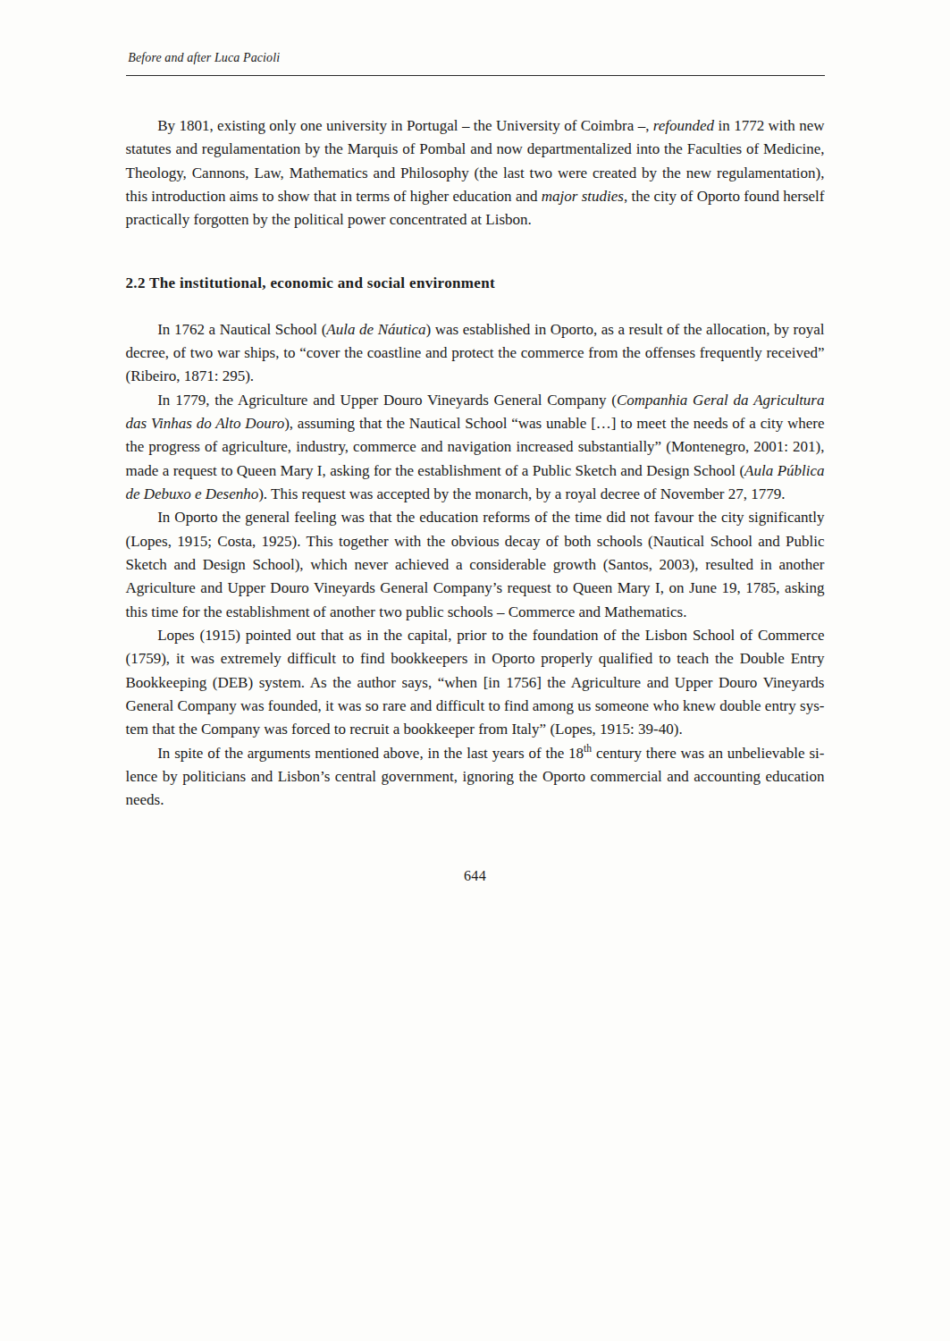Before and after Luca Pacioli
By 1801, existing only one university in Portugal – the University of Coimbra –, refounded in 1772 with new statutes and regulamentation by the Marquis of Pombal and now departmentalized into the Faculties of Medicine, Theology, Cannons, Law, Mathematics and Philosophy (the last two were created by the new regulamentation), this introduction aims to show that in terms of higher education and major studies, the city of Oporto found herself practically forgotten by the political power concentrated at Lisbon.
2.2 The institutional, economic and social environment
In 1762 a Nautical School (Aula de Náutica) was established in Oporto, as a result of the allocation, by royal decree, of two war ships, to “cover the coastline and protect the commerce from the offenses frequently received” (Ribeiro, 1871: 295).
In 1779, the Agriculture and Upper Douro Vineyards General Company (Companhia Geral da Agricultura das Vinhas do Alto Douro), assuming that the Nautical School “was unable […] to meet the needs of a city where the progress of agriculture, industry, commerce and navigation increased substantially” (Montenegro, 2001: 201), made a request to Queen Mary I, asking for the establishment of a Public Sketch and Design School (Aula Pública de Debuxo e Desenho). This request was accepted by the monarch, by a royal decree of November 27, 1779.
In Oporto the general feeling was that the education reforms of the time did not favour the city significantly (Lopes, 1915; Costa, 1925). This together with the obvious decay of both schools (Nautical School and Public Sketch and Design School), which never achieved a considerable growth (Santos, 2003), resulted in another Agriculture and Upper Douro Vineyards General Company’s request to Queen Mary I, on June 19, 1785, asking this time for the establishment of another two public schools – Commerce and Mathematics.
Lopes (1915) pointed out that as in the capital, prior to the foundation of the Lisbon School of Commerce (1759), it was extremely difficult to find bookkeepers in Oporto properly qualified to teach the Double Entry Bookkeeping (DEB) system. As the author says, “when [in 1756] the Agriculture and Upper Douro Vineyards General Company was founded, it was so rare and difficult to find among us someone who knew double entry system that the Company was forced to recruit a bookkeeper from Italy” (Lopes, 1915: 39-40).
In spite of the arguments mentioned above, in the last years of the 18th century there was an unbelievable silence by politicians and Lisbon’s central government, ignoring the Oporto commercial and accounting education needs.
644